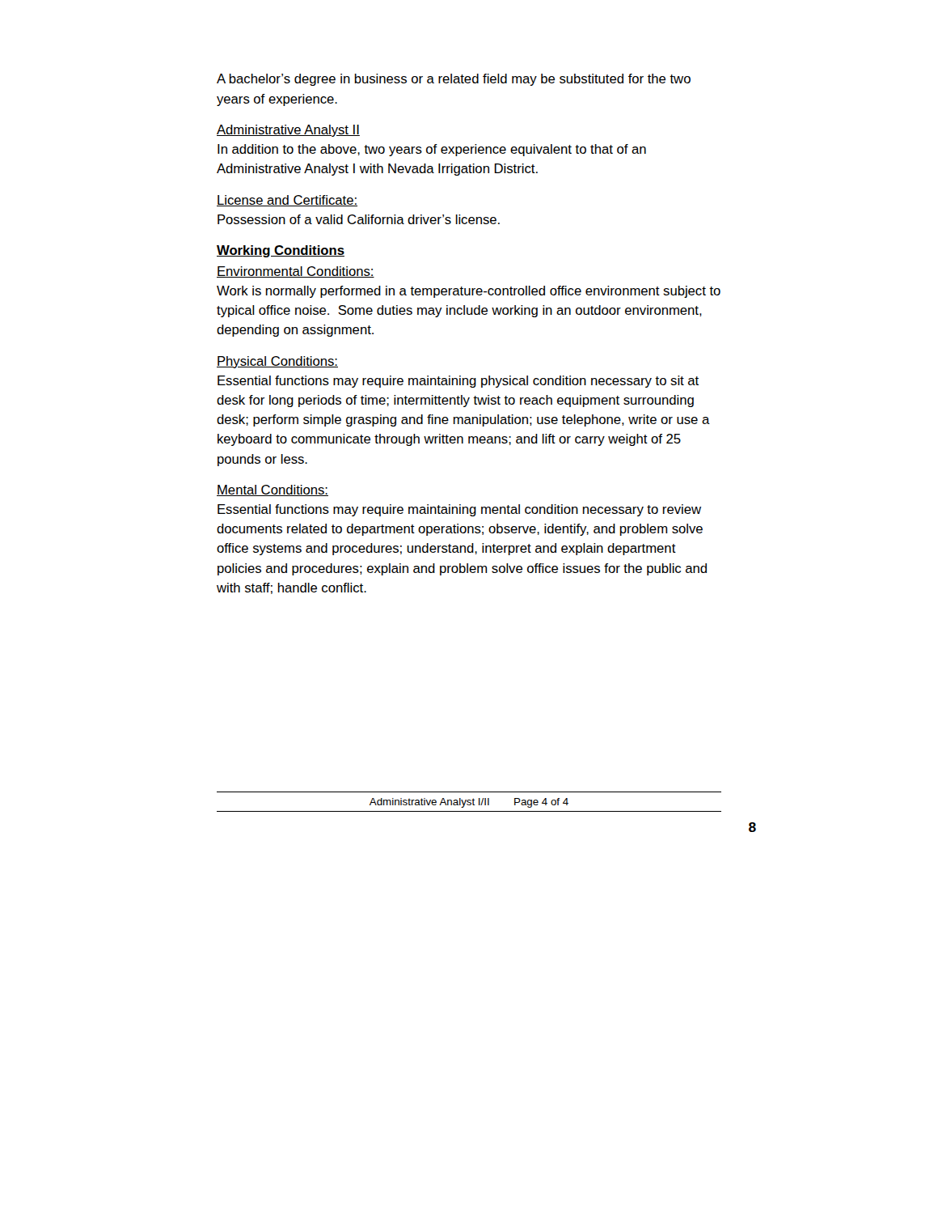A bachelor’s degree in business or a related field may be substituted for the two years of experience.
Administrative Analyst II
In addition to the above, two years of experience equivalent to that of an Administrative Analyst I with Nevada Irrigation District.
License and Certificate:
Possession of a valid California driver’s license.
Working Conditions
Environmental Conditions:
Work is normally performed in a temperature-controlled office environment subject to typical office noise. Some duties may include working in an outdoor environment, depending on assignment.
Physical Conditions:
Essential functions may require maintaining physical condition necessary to sit at desk for long periods of time; intermittently twist to reach equipment surrounding desk; perform simple grasping and fine manipulation; use telephone, write or use a keyboard to communicate through written means; and lift or carry weight of 25 pounds or less.
Mental Conditions:
Essential functions may require maintaining mental condition necessary to review documents related to department operations; observe, identify, and problem solve office systems and procedures; understand, interpret and explain department policies and procedures; explain and problem solve office issues for the public and with staff; handle conflict.
Administrative Analyst I/II Page 4 of 4
8